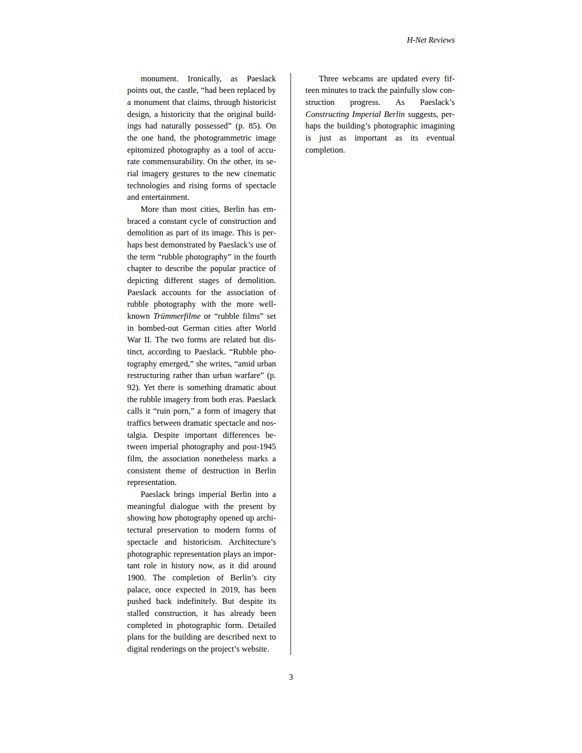H-Net Reviews
monument. Ironically, as Paeslack points out, the castle, “had been replaced by a monument that claims, through historicist design, a historicity that the original buildings had naturally possessed” (p. 85). On the one hand, the photogrammetric image epitomized photography as a tool of accurate commensurability. On the other, its serial imagery gestures to the new cinematic technologies and rising forms of spectacle and entertainment.
More than most cities, Berlin has embraced a constant cycle of construction and demolition as part of its image. This is perhaps best demonstrated by Paeslack’s use of the term “rubble photography” in the fourth chapter to describe the popular practice of depicting different stages of demolition. Paeslack accounts for the association of rubble photography with the more well-known Trümmerfilme or “rubble films” set in bombed-out German cities after World War II. The two forms are related but distinct, according to Paeslack. “Rubble photography emerged,” she writes, “amid urban restructuring rather than urban warfare” (p. 92). Yet there is something dramatic about the rubble imagery from both eras. Paeslack calls it “ruin porn,” a form of imagery that traffics between dramatic spectacle and nostalgia. Despite important differences between imperial photography and post-1945 film, the association nonetheless marks a consistent theme of destruction in Berlin representation.
Paeslack brings imperial Berlin into a meaningful dialogue with the present by showing how photography opened up architectural preservation to modern forms of spectacle and historicism. Architecture’s photographic representation plays an important role in history now, as it did around 1900. The completion of Berlin’s city palace, once expected in 2019, has been pushed back indefinitely. But despite its stalled construction, it has already been completed in photographic form. Detailed plans for the building are described next to digital renderings on the project’s website.
Three webcams are updated every fifteen minutes to track the painfully slow construction progress. As Paeslack’s Constructing Imperial Berlin suggests, perhaps the building’s photographic imagining is just as important as its eventual completion.
3